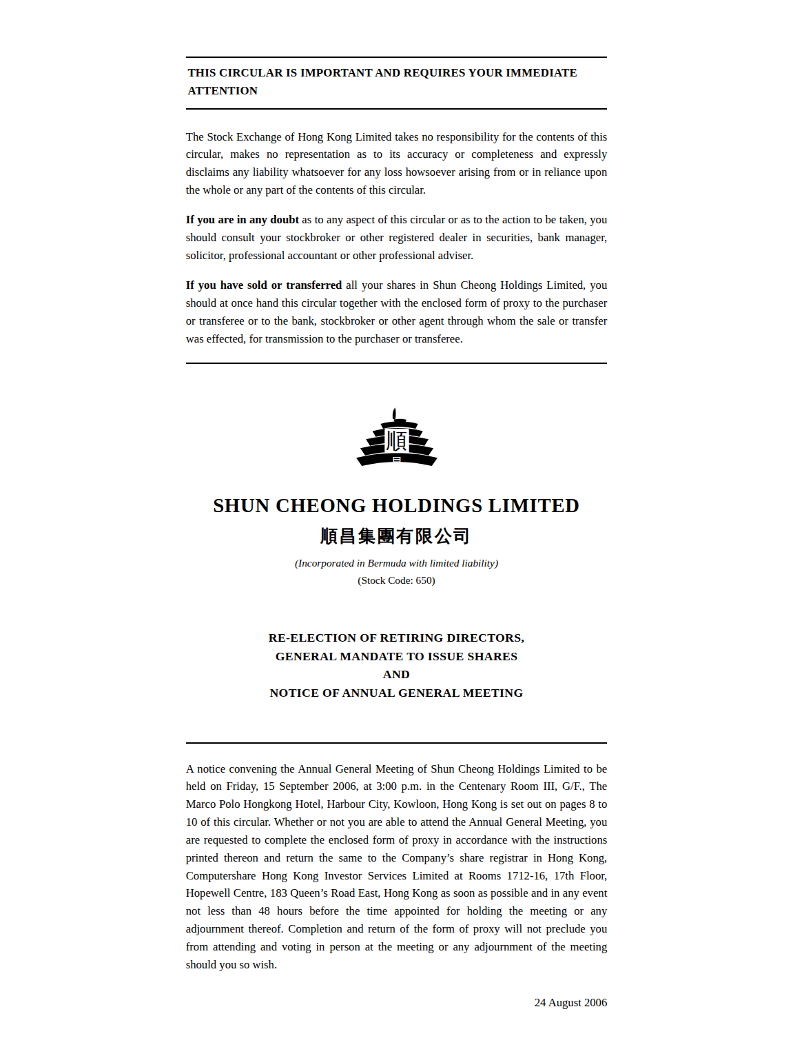THIS CIRCULAR IS IMPORTANT AND REQUIRES YOUR IMMEDIATE ATTENTION
The Stock Exchange of Hong Kong Limited takes no responsibility for the contents of this circular, makes no representation as to its accuracy or completeness and expressly disclaims any liability whatsoever for any loss howsoever arising from or in reliance upon the whole or any part of the contents of this circular.
If you are in any doubt as to any aspect of this circular or as to the action to be taken, you should consult your stockbroker or other registered dealer in securities, bank manager, solicitor, professional accountant or other professional adviser.
If you have sold or transferred all your shares in Shun Cheong Holdings Limited, you should at once hand this circular together with the enclosed form of proxy to the purchaser or transferee or to the bank, stockbroker or other agent through whom the sale or transfer was effected, for transmission to the purchaser or transferee.
SHUN CHEONG HOLDINGS LIMITED
順昌集團有限公司
(Incorporated in Bermuda with limited liability)
(Stock Code: 650)
RE-ELECTION OF RETIRING DIRECTORS,
GENERAL MANDATE TO ISSUE SHARES
AND
NOTICE OF ANNUAL GENERAL MEETING
A notice convening the Annual General Meeting of Shun Cheong Holdings Limited to be held on Friday, 15 September 2006, at 3:00 p.m. in the Centenary Room III, G/F., The Marco Polo Hongkong Hotel, Harbour City, Kowloon, Hong Kong is set out on pages 8 to 10 of this circular. Whether or not you are able to attend the Annual General Meeting, you are requested to complete the enclosed form of proxy in accordance with the instructions printed thereon and return the same to the Company’s share registrar in Hong Kong, Computershare Hong Kong Investor Services Limited at Rooms 1712-16, 17th Floor, Hopewell Centre, 183 Queen’s Road East, Hong Kong as soon as possible and in any event not less than 48 hours before the time appointed for holding the meeting or any adjournment thereof. Completion and return of the form of proxy will not preclude you from attending and voting in person at the meeting or any adjournment of the meeting should you so wish.
24 August 2006